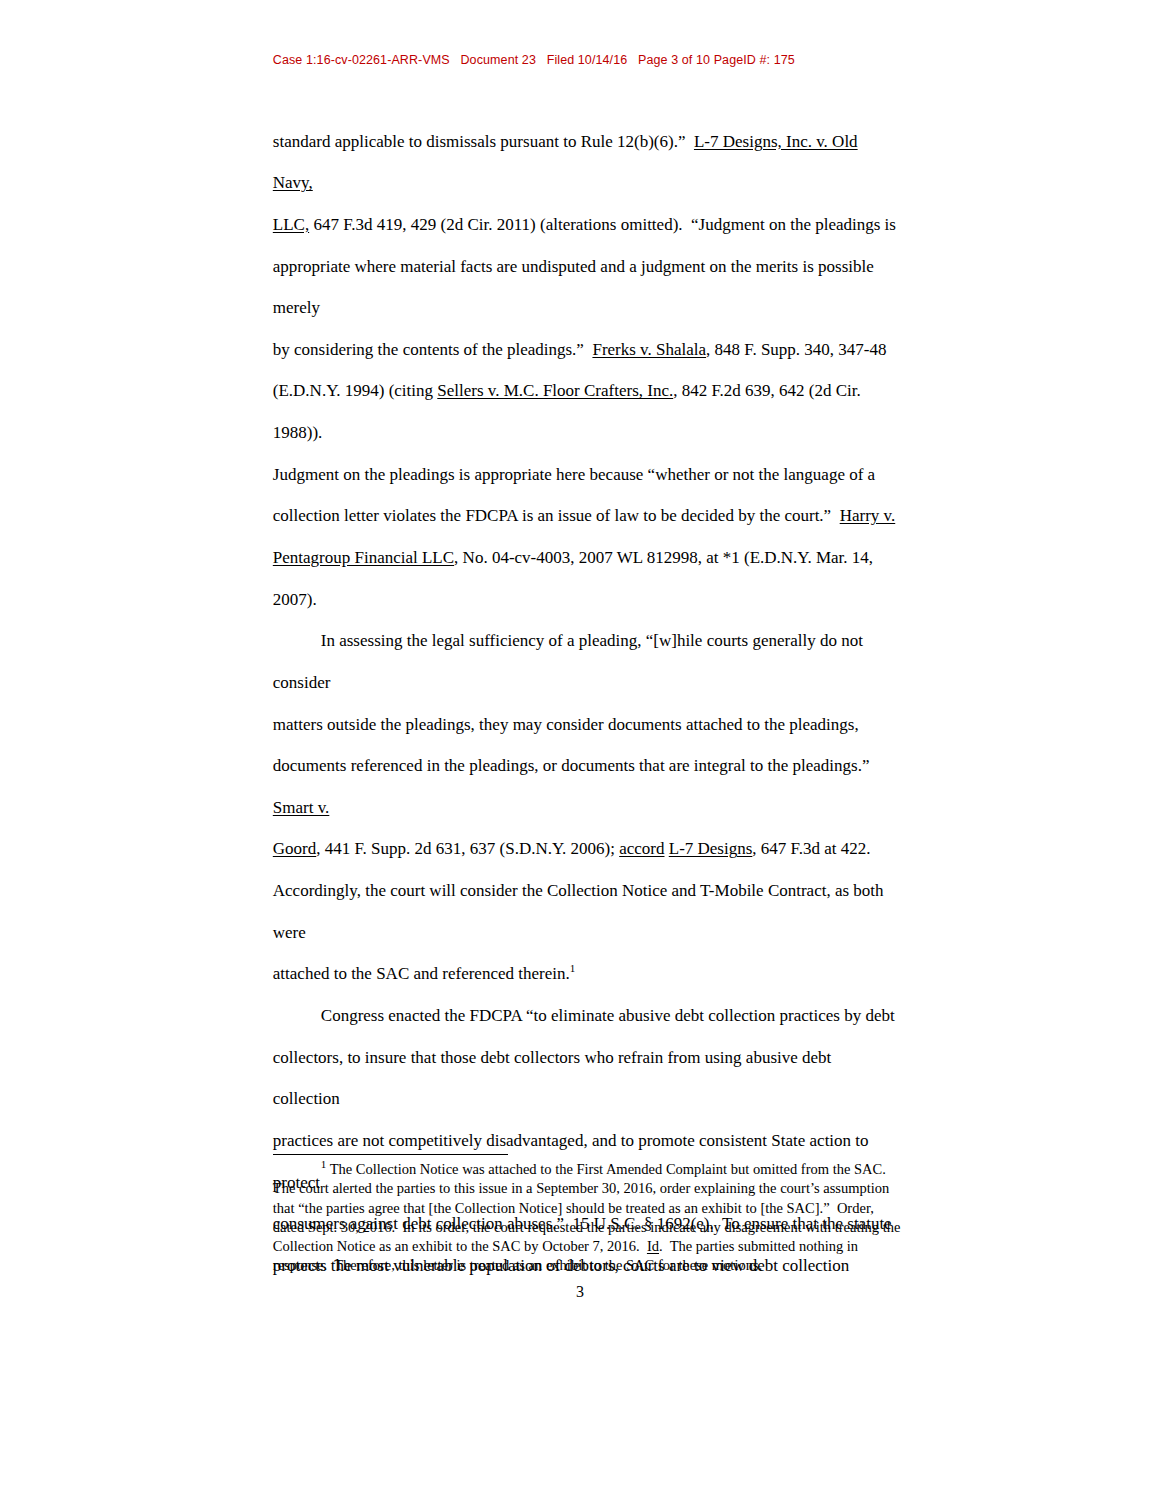Case 1:16-cv-02261-ARR-VMS Document 23 Filed 10/14/16 Page 3 of 10 PageID #: 175
standard applicable to dismissals pursuant to Rule 12(b)(6).” L-7 Designs, Inc. v. Old Navy,
LLC, 647 F.3d 419, 429 (2d Cir. 2011) (alterations omitted). “Judgment on the pleadings is
appropriate where material facts are undisputed and a judgment on the merits is possible merely
by considering the contents of the pleadings.” Frerks v. Shalala, 848 F. Supp. 340, 347-48
(E.D.N.Y. 1994) (citing Sellers v. M.C. Floor Crafters, Inc., 842 F.2d 639, 642 (2d Cir. 1988)).
Judgment on the pleadings is appropriate here because “whether or not the language of a
collection letter violates the FDCPA is an issue of law to be decided by the court.” Harry v.
Pentagroup Financial LLC, No. 04-cv-4003, 2007 WL 812998, at *1 (E.D.N.Y. Mar. 14, 2007).
In assessing the legal sufficiency of a pleading, “[w]hile courts generally do not consider
matters outside the pleadings, they may consider documents attached to the pleadings,
documents referenced in the pleadings, or documents that are integral to the pleadings.” Smart v.
Goord, 441 F. Supp. 2d 631, 637 (S.D.N.Y. 2006); accord L-7 Designs, 647 F.3d at 422.
Accordingly, the court will consider the Collection Notice and T-Mobile Contract, as both were
attached to the SAC and referenced therein.1
Congress enacted the FDCPA “to eliminate abusive debt collection practices by debt
collectors, to insure that those debt collectors who refrain from using abusive debt collection
practices are not competitively disadvantaged, and to promote consistent State action to protect
consumers against debt collection abuses.” 15 U.S.C. § 1692(e). To ensure that the statute
protects the most vulnerable population of debtors, courts are to view debt collection
1 The Collection Notice was attached to the First Amended Complaint but omitted from the SAC. The court alerted the parties to this issue in a September 30, 2016, order explaining the court’s assumption that “the parties agree that [the Collection Notice] should be treated as an exhibit to [the SAC].” Order, dated Sept. 30, 2016. In its order, the court requested the parties indicate any disagreement with treating the Collection Notice as an exhibit to the SAC by October 7, 2016. Id. The parties submitted nothing in response. Therefore, this letter is treated as an exhibit to the SAC for these motions.
3